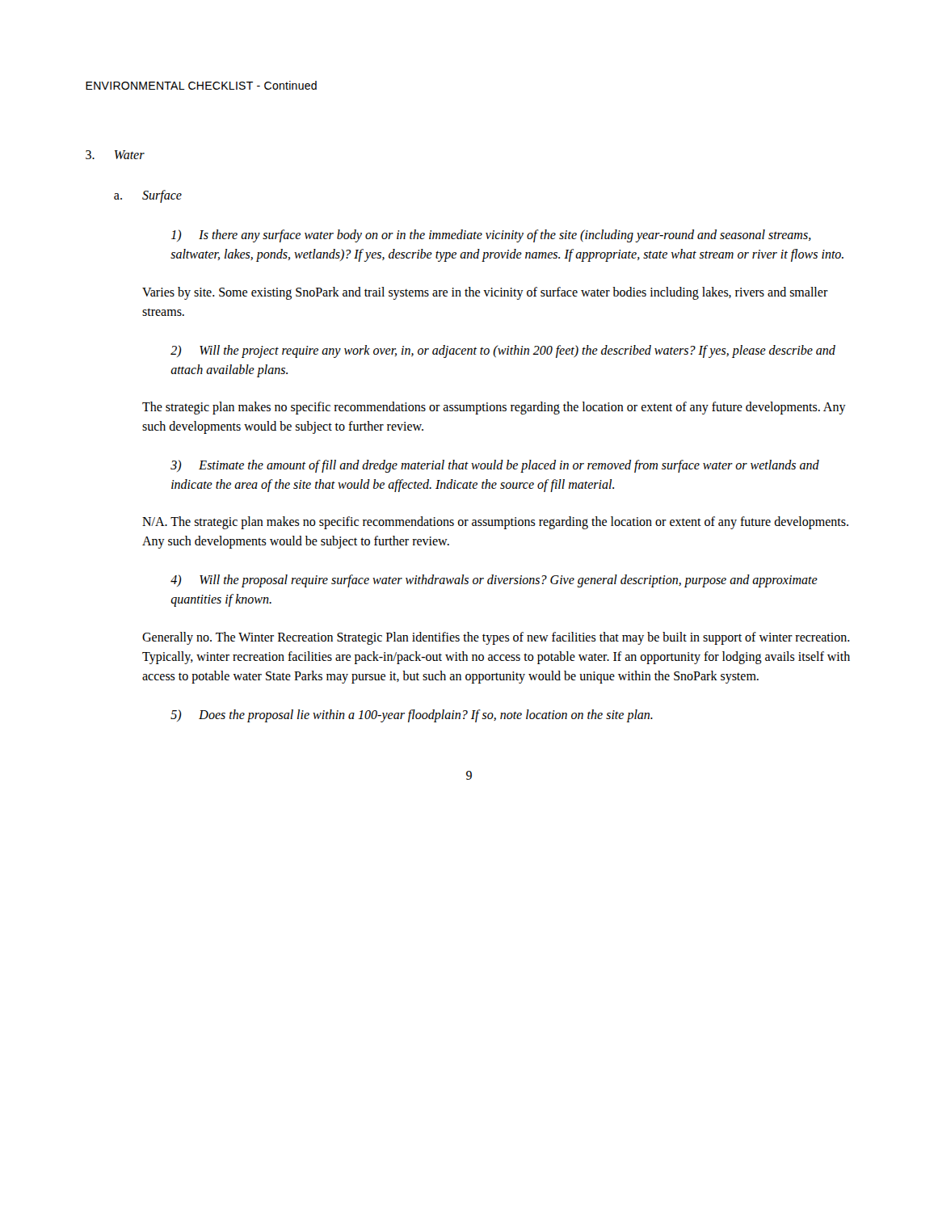ENVIRONMENTAL CHECKLIST - Continued
3. Water
a. Surface
1) Is there any surface water body on or in the immediate vicinity of the site (including year-round and seasonal streams, saltwater, lakes, ponds, wetlands)? If yes, describe type and provide names. If appropriate, state what stream or river it flows into.
Varies by site. Some existing SnoPark and trail systems are in the vicinity of surface water bodies including lakes, rivers and smaller streams.
2) Will the project require any work over, in, or adjacent to (within 200 feet) the described waters? If yes, please describe and attach available plans.
The strategic plan makes no specific recommendations or assumptions regarding the location or extent of any future developments. Any such developments would be subject to further review.
3) Estimate the amount of fill and dredge material that would be placed in or removed from surface water or wetlands and indicate the area of the site that would be affected. Indicate the source of fill material.
N/A. The strategic plan makes no specific recommendations or assumptions regarding the location or extent of any future developments. Any such developments would be subject to further review.
4) Will the proposal require surface water withdrawals or diversions? Give general description, purpose and approximate quantities if known.
Generally no. The Winter Recreation Strategic Plan identifies the types of new facilities that may be built in support of winter recreation. Typically, winter recreation facilities are pack-in/pack-out with no access to potable water. If an opportunity for lodging avails itself with access to potable water State Parks may pursue it, but such an opportunity would be unique within the SnoPark system.
5) Does the proposal lie within a 100-year floodplain? If so, note location on the site plan.
9